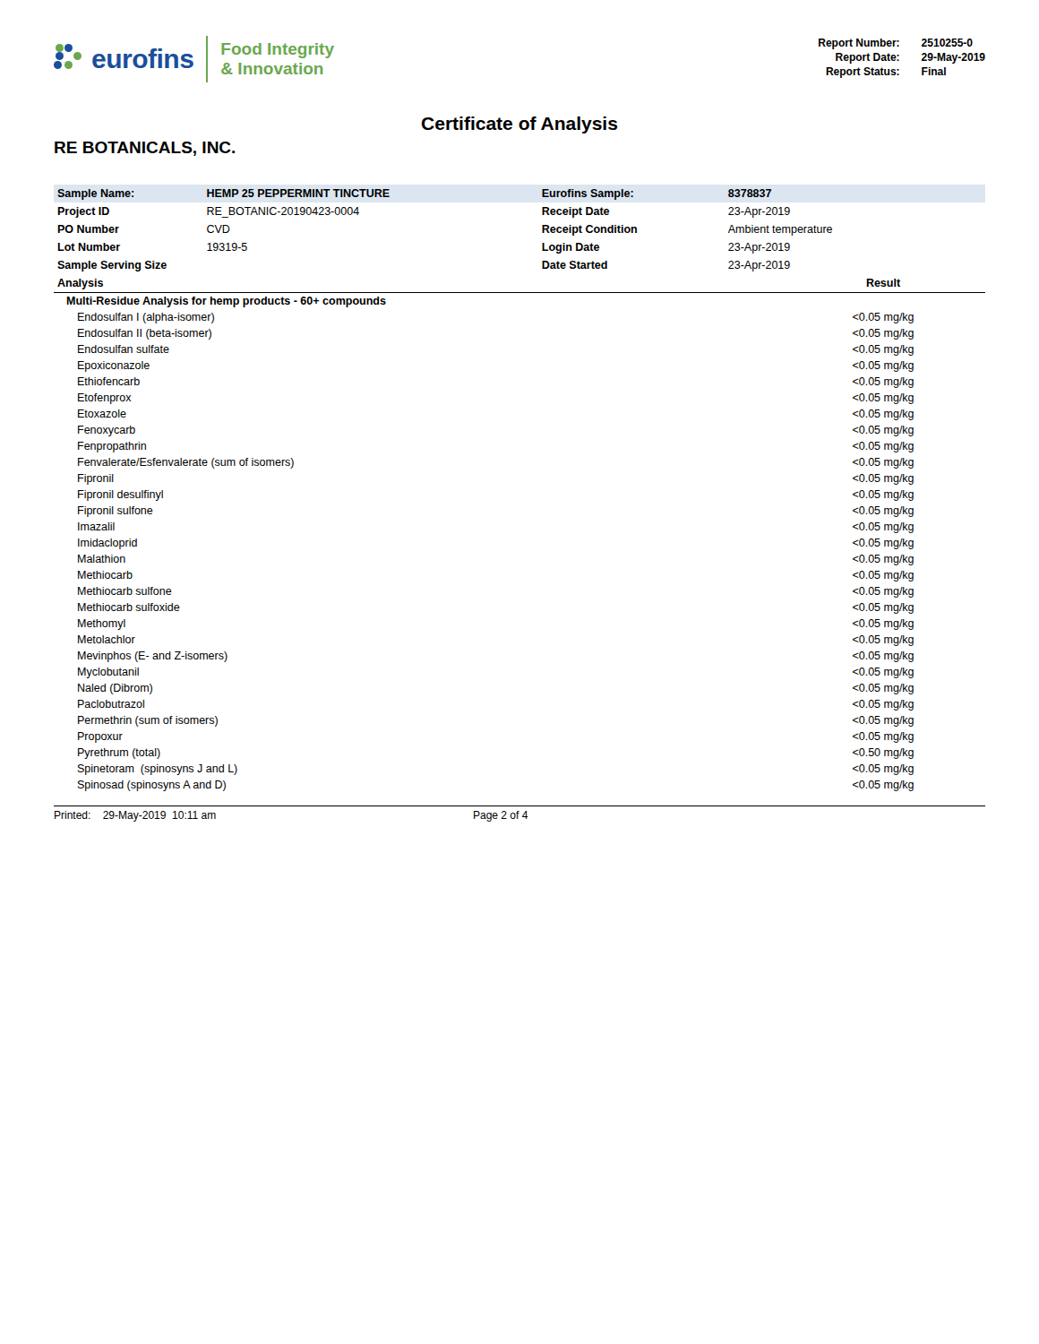eurofins
Food Integrity
& Innovation
| Report Number: | 2510255-0 |
| Report Date: | 29-May-2019 |
| Report Status: | Final |
Certificate of Analysis
RE BOTANICALS, INC.
| Sample Name: | HEMP 25 PEPPERMINT TINCTURE | Eurofins Sample: | 8378837 |
| Project ID | RE_BOTANIC-20190423-0004 | Receipt Date | 23-Apr-2019 |
| PO Number | CVD | Receipt Condition | Ambient temperature |
| Lot Number | 19319-5 | Login Date | 23-Apr-2019 |
| Sample Serving Size | | Date Started | 23-Apr-2019 |
| Analysis | Result |
| --- | --- |
| Multi-Residue Analysis for hemp products - 60+ compounds |
| Endosulfan I (alpha-isomer) | <0.05 mg/kg |
| Endosulfan II (beta-isomer) | <0.05 mg/kg |
| Endosulfan sulfate | <0.05 mg/kg |
| Epoxiconazole | <0.05 mg/kg |
| Ethiofencarb | <0.05 mg/kg |
| Etofenprox | <0.05 mg/kg |
| Etoxazole | <0.05 mg/kg |
| Fenoxycarb | <0.05 mg/kg |
| Fenpropathrin | <0.05 mg/kg |
| Fenvalerate/Esfenvalerate (sum of isomers) | <0.05 mg/kg |
| Fipronil | <0.05 mg/kg |
| Fipronil desulfinyl | <0.05 mg/kg |
| Fipronil sulfone | <0.05 mg/kg |
| Imazalil | <0.05 mg/kg |
| Imidacloprid | <0.05 mg/kg |
| Malathion | <0.05 mg/kg |
| Methiocarb | <0.05 mg/kg |
| Methiocarb sulfone | <0.05 mg/kg |
| Methiocarb sulfoxide | <0.05 mg/kg |
| Methomyl | <0.05 mg/kg |
| Metolachlor | <0.05 mg/kg |
| Mevinphos (E- and Z-isomers) | <0.05 mg/kg |
| Myclobutanil | <0.05 mg/kg |
| Naled (Dibrom) | <0.05 mg/kg |
| Paclobutrazol | <0.05 mg/kg |
| Permethrin (sum of isomers) | <0.05 mg/kg |
| Propoxur | <0.05 mg/kg |
| Pyrethrum (total) | <0.50 mg/kg |
| Spinetoram (spinosyns J and L) | <0.05 mg/kg |
| Spinosad (spinosyns A and D) | <0.05 mg/kg |
Printed: 29-May-2019 10:11 am
Page 2 of 4